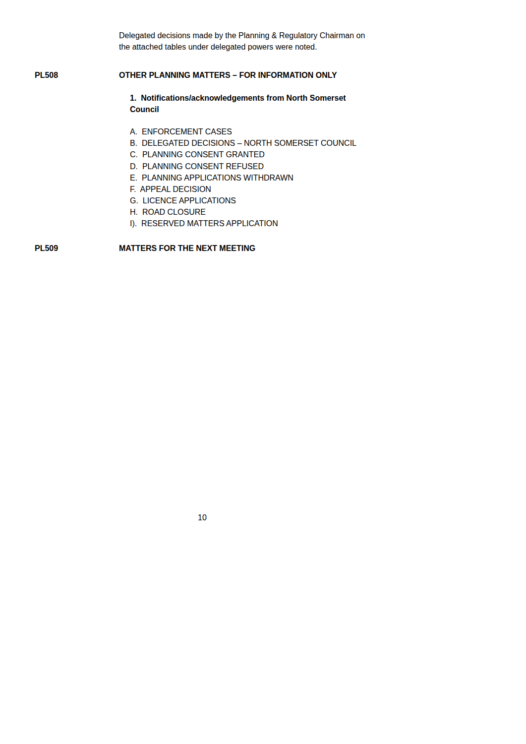Delegated decisions made by the Planning & Regulatory Chairman on the attached tables under delegated powers were noted.
PL508
Other Planning Matters – For Information Only
1. Notifications/acknowledgements from North Somerset Council
A. Enforcement Cases
B. Delegated Decisions – North Somerset Council
C. Planning Consent Granted
D. Planning Consent Refused
E. Planning Applications Withdrawn
F. Appeal Decision
G. Licence Applications
H. Road Closure
I). Reserved Matters Application
PL509
Matters For The Next Meeting
10